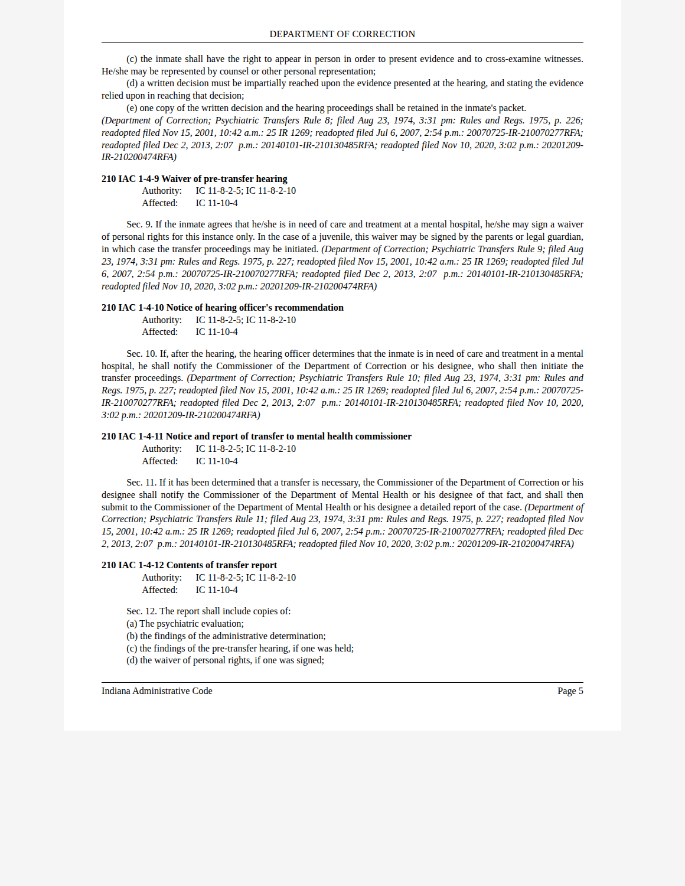DEPARTMENT OF CORRECTION
(c) the inmate shall have the right to appear in person in order to present evidence and to cross-examine witnesses. He/she may be represented by counsel or other personal representation;
(d) a written decision must be impartially reached upon the evidence presented at the hearing, and stating the evidence relied upon in reaching that decision;
(e) one copy of the written decision and the hearing proceedings shall be retained in the inmate's packet.
(Department of Correction; Psychiatric Transfers Rule 8; filed Aug 23, 1974, 3:31 pm: Rules and Regs. 1975, p. 226; readopted filed Nov 15, 2001, 10:42 a.m.: 25 IR 1269; readopted filed Jul 6, 2007, 2:54 p.m.: 20070725-IR-210070277RFA; readopted filed Dec 2, 2013, 2:07 p.m.: 20140101-IR-210130485RFA; readopted filed Nov 10, 2020, 3:02 p.m.: 20201209-IR-210200474RFA)
210 IAC 1-4-9 Waiver of pre-transfer hearing
Authority: IC 11-8-2-5; IC 11-8-2-10
Affected: IC 11-10-4
Sec. 9. If the inmate agrees that he/she is in need of care and treatment at a mental hospital, he/she may sign a waiver of personal rights for this instance only. In the case of a juvenile, this waiver may be signed by the parents or legal guardian, in which case the transfer proceedings may be initiated. (Department of Correction; Psychiatric Transfers Rule 9; filed Aug 23, 1974, 3:31 pm: Rules and Regs. 1975, p. 227; readopted filed Nov 15, 2001, 10:42 a.m.: 25 IR 1269; readopted filed Jul 6, 2007, 2:54 p.m.: 20070725-IR-210070277RFA; readopted filed Dec 2, 2013, 2:07 p.m.: 20140101-IR-210130485RFA; readopted filed Nov 10, 2020, 3:02 p.m.: 20201209-IR-210200474RFA)
210 IAC 1-4-10 Notice of hearing officer's recommendation
Authority: IC 11-8-2-5; IC 11-8-2-10
Affected: IC 11-10-4
Sec. 10. If, after the hearing, the hearing officer determines that the inmate is in need of care and treatment in a mental hospital, he shall notify the Commissioner of the Department of Correction or his designee, who shall then initiate the transfer proceedings. (Department of Correction; Psychiatric Transfers Rule 10; filed Aug 23, 1974, 3:31 pm: Rules and Regs. 1975, p. 227; readopted filed Nov 15, 2001, 10:42 a.m.: 25 IR 1269; readopted filed Jul 6, 2007, 2:54 p.m.: 20070725-IR-210070277RFA; readopted filed Dec 2, 2013, 2:07 p.m.: 20140101-IR-210130485RFA; readopted filed Nov 10, 2020, 3:02 p.m.: 20201209-IR-210200474RFA)
210 IAC 1-4-11 Notice and report of transfer to mental health commissioner
Authority: IC 11-8-2-5; IC 11-8-2-10
Affected: IC 11-10-4
Sec. 11. If it has been determined that a transfer is necessary, the Commissioner of the Department of Correction or his designee shall notify the Commissioner of the Department of Mental Health or his designee of that fact, and shall then submit to the Commissioner of the Department of Mental Health or his designee a detailed report of the case. (Department of Correction; Psychiatric Transfers Rule 11; filed Aug 23, 1974, 3:31 pm: Rules and Regs. 1975, p. 227; readopted filed Nov 15, 2001, 10:42 a.m.: 25 IR 1269; readopted filed Jul 6, 2007, 2:54 p.m.: 20070725-IR-210070277RFA; readopted filed Dec 2, 2013, 2:07 p.m.: 20140101-IR-210130485RFA; readopted filed Nov 10, 2020, 3:02 p.m.: 20201209-IR-210200474RFA)
210 IAC 1-4-12 Contents of transfer report
Authority: IC 11-8-2-5; IC 11-8-2-10
Affected: IC 11-10-4
Sec. 12. The report shall include copies of:
(a) The psychiatric evaluation;
(b) the findings of the administrative determination;
(c) the findings of the pre-transfer hearing, if one was held;
(d) the waiver of personal rights, if one was signed;
Indiana Administrative Code Page 5